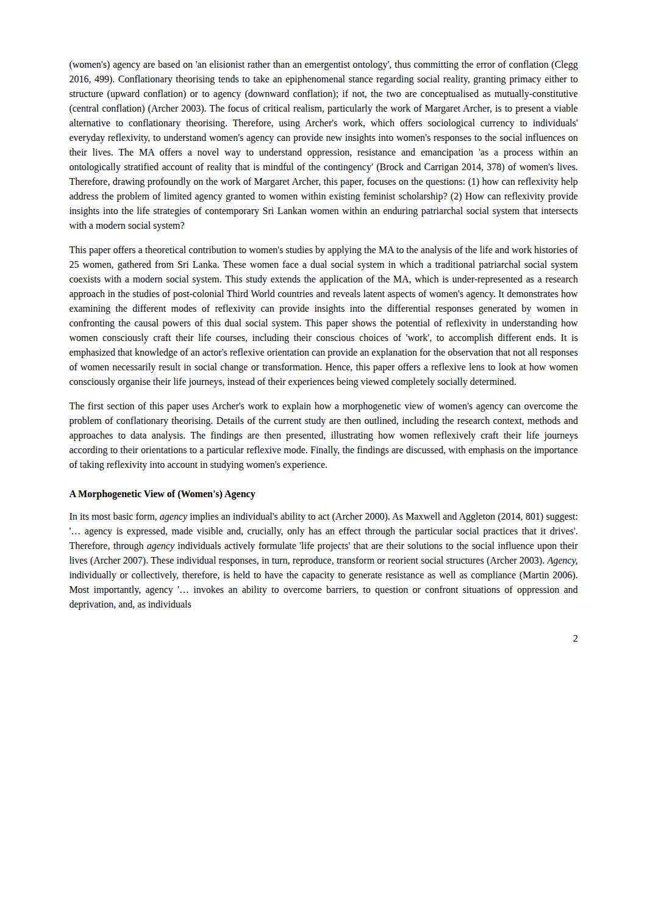(women's) agency are based on 'an elisionist rather than an emergentist ontology', thus committing the error of conflation (Clegg 2016, 499). Conflationary theorising tends to take an epiphenomenal stance regarding social reality, granting primacy either to structure (upward conflation) or to agency (downward conflation); if not, the two are conceptualised as mutually-constitutive (central conflation) (Archer 2003). The focus of critical realism, particularly the work of Margaret Archer, is to present a viable alternative to conflationary theorising. Therefore, using Archer's work, which offers sociological currency to individuals' everyday reflexivity, to understand women's agency can provide new insights into women's responses to the social influences on their lives. The MA offers a novel way to understand oppression, resistance and emancipation 'as a process within an ontologically stratified account of reality that is mindful of the contingency' (Brock and Carrigan 2014, 378) of women's lives. Therefore, drawing profoundly on the work of Margaret Archer, this paper, focuses on the questions: (1) how can reflexivity help address the problem of limited agency granted to women within existing feminist scholarship? (2) How can reflexivity provide insights into the life strategies of contemporary Sri Lankan women within an enduring patriarchal social system that intersects with a modern social system?
This paper offers a theoretical contribution to women's studies by applying the MA to the analysis of the life and work histories of 25 women, gathered from Sri Lanka. These women face a dual social system in which a traditional patriarchal social system coexists with a modern social system. This study extends the application of the MA, which is under-represented as a research approach in the studies of post-colonial Third World countries and reveals latent aspects of women's agency. It demonstrates how examining the different modes of reflexivity can provide insights into the differential responses generated by women in confronting the causal powers of this dual social system. This paper shows the potential of reflexivity in understanding how women consciously craft their life courses, including their conscious choices of 'work', to accomplish different ends. It is emphasized that knowledge of an actor's reflexive orientation can provide an explanation for the observation that not all responses of women necessarily result in social change or transformation. Hence, this paper offers a reflexive lens to look at how women consciously organise their life journeys, instead of their experiences being viewed completely socially determined.
The first section of this paper uses Archer's work to explain how a morphogenetic view of women's agency can overcome the problem of conflationary theorising. Details of the current study are then outlined, including the research context, methods and approaches to data analysis. The findings are then presented, illustrating how women reflexively craft their life journeys according to their orientations to a particular reflexive mode. Finally, the findings are discussed, with emphasis on the importance of taking reflexivity into account in studying women's experience.
A Morphogenetic View of (Women's) Agency
In its most basic form, agency implies an individual's ability to act (Archer 2000). As Maxwell and Aggleton (2014, 801) suggest: '… agency is expressed, made visible and, crucially, only has an effect through the particular social practices that it drives'. Therefore, through agency individuals actively formulate 'life projects' that are their solutions to the social influence upon their lives (Archer 2007). These individual responses, in turn, reproduce, transform or reorient social structures (Archer 2003). Agency, individually or collectively, therefore, is held to have the capacity to generate resistance as well as compliance (Martin 2006). Most importantly, agency '… invokes an ability to overcome barriers, to question or confront situations of oppression and deprivation, and, as individuals
2